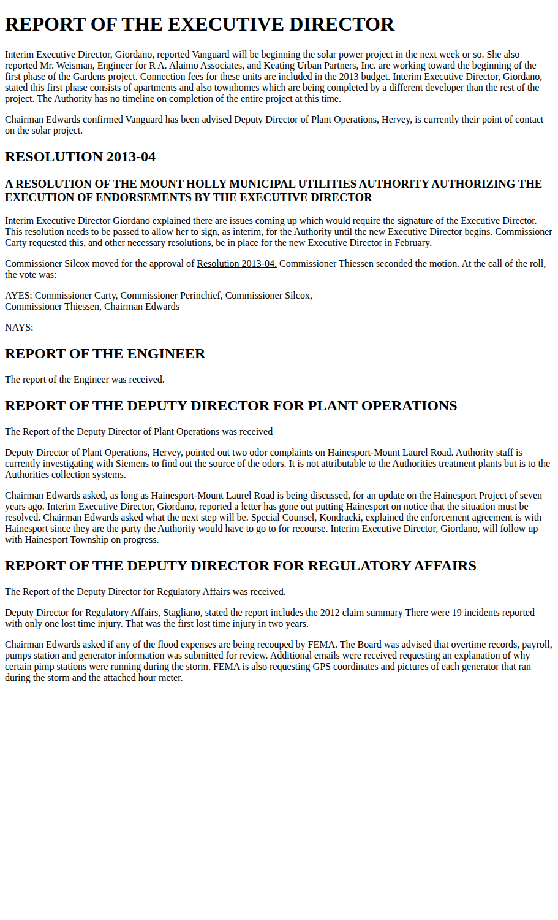REPORT OF THE EXECUTIVE DIRECTOR
Interim Executive Director, Giordano, reported Vanguard will be beginning the solar power project in the next week or so. She also reported Mr. Weisman, Engineer for R A. Alaimo Associates, and Keating Urban Partners, Inc. are working toward the beginning of the first phase of the Gardens project. Connection fees for these units are included in the 2013 budget. Interim Executive Director, Giordano, stated this first phase consists of apartments and also townhomes which are being completed by a different developer than the rest of the project. The Authority has no timeline on completion of the entire project at this time.
Chairman Edwards confirmed Vanguard has been advised Deputy Director of Plant Operations, Hervey, is currently their point of contact on the solar project.
RESOLUTION 2013-04
A RESOLUTION OF THE MOUNT HOLLY MUNICIPAL UTILITIES AUTHORITY AUTHORIZING THE EXECUTION OF ENDORSEMENTS BY THE EXECUTIVE DIRECTOR
Interim Executive Director Giordano explained there are issues coming up which would require the signature of the Executive Director. This resolution needs to be passed to allow her to sign, as interim, for the Authority until the new Executive Director begins. Commissioner Carty requested this, and other necessary resolutions, be in place for the new Executive Director in February.
Commissioner Silcox moved for the approval of Resolution 2013-04. Commissioner Thiessen seconded the motion. At the call of the roll, the vote was:
AYES: Commissioner Carty, Commissioner Perinchief, Commissioner Silcox,
Commissioner Thiessen, Chairman Edwards
NAYS:
REPORT OF THE ENGINEER
The report of the Engineer was received.
REPORT OF THE DEPUTY DIRECTOR FOR PLANT OPERATIONS
The Report of the Deputy Director of Plant Operations was received
Deputy Director of Plant Operations, Hervey, pointed out two odor complaints on Hainesport-Mount Laurel Road. Authority staff is currently investigating with Siemens to find out the source of the odors. It is not attributable to the Authorities treatment plants but is to the Authorities collection systems.
Chairman Edwards asked, as long as Hainesport-Mount Laurel Road is being discussed, for an update on the Hainesport Project of seven years ago. Interim Executive Director, Giordano, reported a letter has gone out putting Hainesport on notice that the situation must be resolved. Chairman Edwards asked what the next step will be. Special Counsel, Kondracki, explained the enforcement agreement is with Hainesport since they are the party the Authority would have to go to for recourse. Interim Executive Director, Giordano, will follow up with Hainesport Township on progress.
REPORT OF THE DEPUTY DIRECTOR FOR REGULATORY AFFAIRS
The Report of the Deputy Director for Regulatory Affairs was received.
Deputy Director for Regulatory Affairs, Stagliano, stated the report includes the 2012 claim summary There were 19 incidents reported with only one lost time injury. That was the first lost time injury in two years.
Chairman Edwards asked if any of the flood expenses are being recouped by FEMA. The Board was advised that overtime records, payroll, pumps station and generator information was submitted for review. Additional emails were received requesting an explanation of why certain pimp stations were running during the storm. FEMA is also requesting GPS coordinates and pictures of each generator that ran during the storm and the attached hour meter.